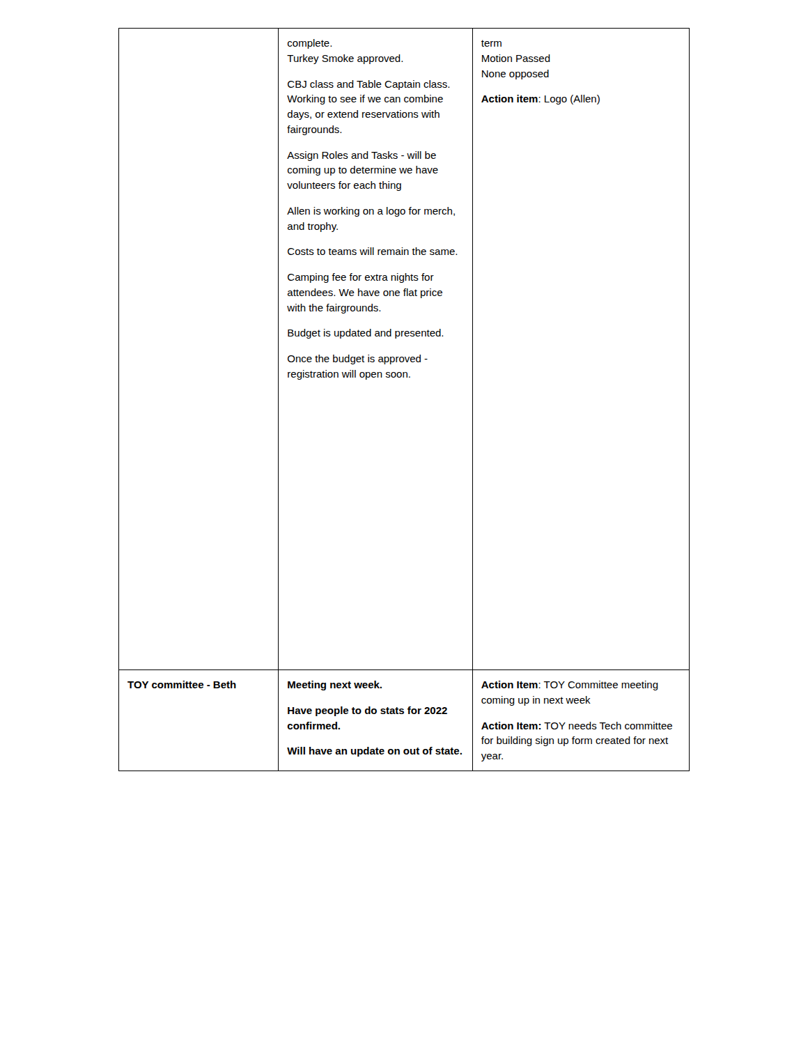| | complete. Turkey Smoke approved. CBJ class and Table Captain class. Working to see if we can combine days, or extend reservations with fairgrounds. Assign Roles and Tasks - will be coming up to determine we have volunteers for each thing Allen is working on a logo for merch, and trophy. Costs to teams will remain the same. Camping fee for extra nights for attendees. We have one flat price with the fairgrounds. Budget is updated and presented. Once the budget is approved - registration will open soon. | term Motion Passed None opposed Action item : Logo (Allen) |
| TOY committee - Beth | Meeting next week. Have people to do stats for 2022 confirmed. Will have an update on out of state. | Action Item : TOY Committee meeting coming up in next week Action Item: TOY needs Tech committee for building sign up form created for next year. |